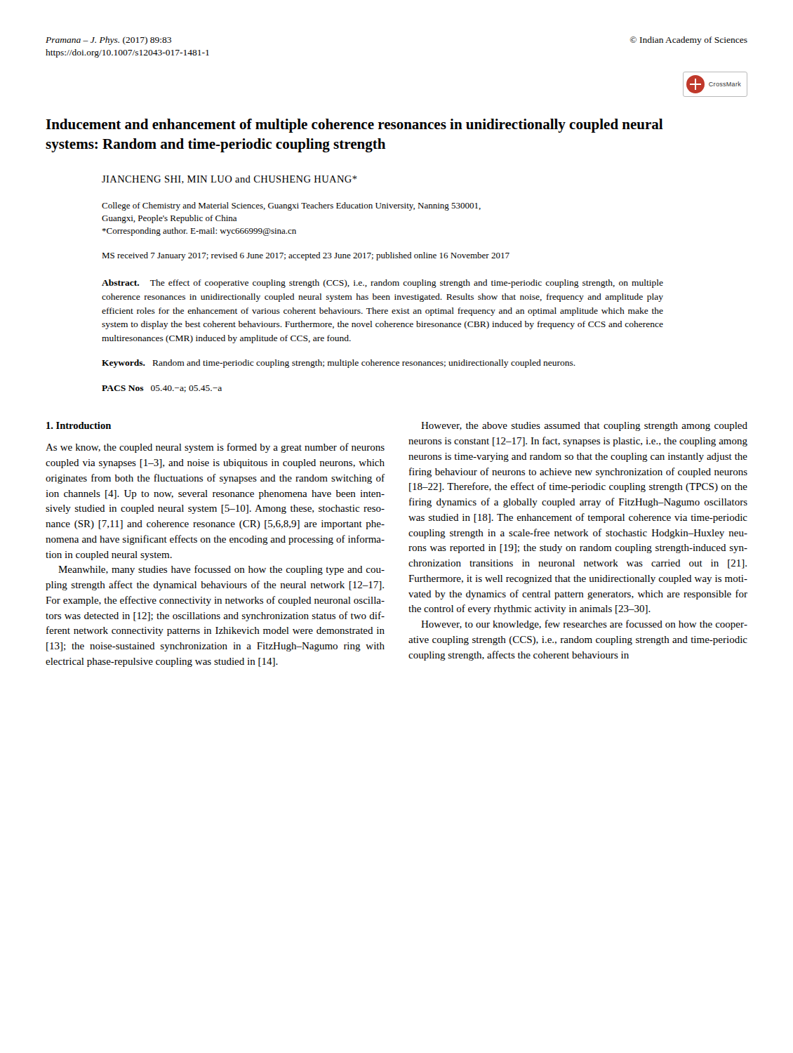Pramana – J. Phys. (2017) 89:83
https://doi.org/10.1007/s12043-017-1481-1
© Indian Academy of Sciences
CrossMark
Inducement and enhancement of multiple coherence resonances in unidirectionally coupled neural systems: Random and time-periodic coupling strength
JIANCHENG SHI, MIN LUO and CHUSHENG HUANG*
College of Chemistry and Material Sciences, Guangxi Teachers Education University, Nanning 530001,
Guangxi, People's Republic of China
*Corresponding author. E-mail: wyc666999@sina.cn
MS received 7 January 2017; revised 6 June 2017; accepted 23 June 2017; published online 16 November 2017
Abstract. The effect of cooperative coupling strength (CCS), i.e., random coupling strength and time-periodic coupling strength, on multiple coherence resonances in unidirectionally coupled neural system has been investigated. Results show that noise, frequency and amplitude play efficient roles for the enhancement of various coherent behaviours. There exist an optimal frequency and an optimal amplitude which make the system to display the best coherent behaviours. Furthermore, the novel coherence biresonance (CBR) induced by frequency of CCS and coherence multiresonances (CMR) induced by amplitude of CCS, are found.
Keywords. Random and time-periodic coupling strength; multiple coherence resonances; unidirectionally coupled neurons.
PACS Nos 05.40.−a; 05.45.−a
1. Introduction
As we know, the coupled neural system is formed by a great number of neurons coupled via synapses [1–3], and noise is ubiquitous in coupled neurons, which originates from both the fluctuations of synapses and the random switching of ion channels [4]. Up to now, several resonance phenomena have been intensively studied in coupled neural system [5–10]. Among these, stochastic resonance (SR) [7,11] and coherence resonance (CR) [5,6,8,9] are important phenomena and have significant effects on the encoding and processing of information in coupled neural system.
Meanwhile, many studies have focussed on how the coupling type and coupling strength affect the dynamical behaviours of the neural network [12–17]. For example, the effective connectivity in networks of coupled neuronal oscillators was detected in [12]; the oscillations and synchronization status of two different network connectivity patterns in Izhikevich model were demonstrated in [13]; the noise-sustained synchronization in a FitzHugh–Nagumo ring with electrical phase-repulsive coupling was studied in [14].
However, the above studies assumed that coupling strength among coupled neurons is constant [12–17]. In fact, synapses is plastic, i.e., the coupling among neurons is time-varying and random so that the coupling can instantly adjust the firing behaviour of neurons to achieve new synchronization of coupled neurons [18–22]. Therefore, the effect of time-periodic coupling strength (TPCS) on the firing dynamics of a globally coupled array of FitzHugh–Nagumo oscillators was studied in [18]. The enhancement of temporal coherence via time-periodic coupling strength in a scale-free network of stochastic Hodgkin–Huxley neurons was reported in [19]; the study on random coupling strength-induced synchronization transitions in neuronal network was carried out in [21]. Furthermore, it is well recognized that the unidirectionally coupled way is motivated by the dynamics of central pattern generators, which are responsible for the control of every rhythmic activity in animals [23–30].
However, to our knowledge, few researches are focussed on how the cooperative coupling strength (CCS), i.e., random coupling strength and time-periodic coupling strength, affects the coherent behaviours in